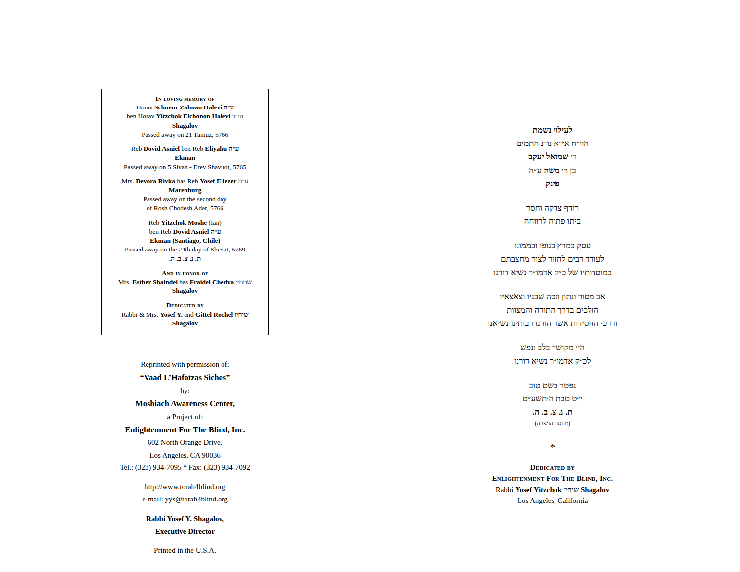In loving memory of
Horav Schneur Zalman Halevi ע״ה
ben Horav Yitzchok Elchonon Halevi הי״ד
Shagalov
Passed away on 21 Tamuz, 5766
Reb Dovid Asniel ben Reb Eliyahu ע״ה
Ekman
Passed away on 5 Sivan - Erev Shavuot, 5765
Mrs. Devora Rivka bas Reb Yosef Eliezer ע״ה
Marenburg
Passed away on the second day
of Rosh Chodesh Adar, 5766
Reb Yitzchok Moshe (Ian)
ben Reb Dovid Asniel ע״ה
Ekman (Santiago, Chile)
Passed away on the 24th day of Shevat, 5769
ת. נ. צ. ב. ה.
And in honor of
Mrs. Esther Shaindel bas Fraidel Chedva שתחי׳
Shagalov
Dedicated by
Rabbi & Mrs. Yosef Y. and Gittel Rochel שיחיו
Shagalov
Reprinted with permission of:
“Vaad L’Hafotzas Sichos”
by:
Moshiach Awareness Center,
a Project of:
Enlightenment For The Blind, Inc.
602 North Orange Drive.
Los Angeles, CA 90036
Tel.: (323) 934-7095 * Fax: (323) 934-7092
http://www.torah4blind.org
e-mail: yys@torah4blind.org
Rabbi Yosef Y. Shagalov,
Executive Director
Printed in the U.S.A.
לעילוי נשמת
הוו״ח אי״א נו״נ התמים
ר׳ שמואל יעקב
בן ר׳ משה ע״ה
פינק
רודף צדקה וחסד
ביתו פתוח לרווחה
עסק במרץ בגופו ובממונו
לעודד רבים לחזור לצור מחצבתם
במוסדותיו של כ״ק אדמו״ר נשיא דורנו
אב מסור ונתון וזכה שבניו וצאצאיו
הולכים בדרך התורה והמצוות
ודרכי החסידות אשר הורנו רבותינו נשיאנו
הי׳ מקושר בלב ונפש
לכ״ק אדמו״ר נשיא דורנו
נפטר בשם טוב
י״ט טבת ה׳תשע״ט
ת. נ. צ. ב. ה.
(מנוסח המצבה)
*
Dedicated by
Enlightenment For The Blind, Inc.
Rabbi Yosef Yitzchok שיחי׳ Shagalov
Los Angeles, California